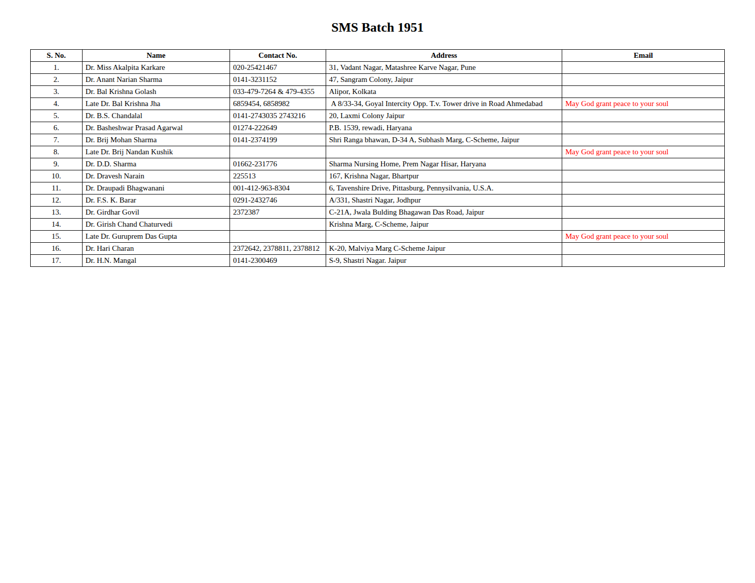SMS Batch 1951
| S. No. | Name | Contact No. | Address | Email |
| --- | --- | --- | --- | --- |
| 1. | Dr. Miss Akalpita Karkare | 020-25421467 | 31, Vadant Nagar, Matashree Karve Nagar, Pune | |
| 2. | Dr. Anant Narian Sharma | 0141-3231152 | 47, Sangram Colony, Jaipur | |
| 3. | Dr. Bal Krishna Golash | 033-479-7264 & 479-4355 | Alipor, Kolkata | |
| 4. | Late Dr. Bal Krishna Jha | 6859454, 6858982 | A 8/33-34, Goyal Intercity Opp. T.v. Tower drive in Road Ahmedabad | May God grant peace to your soul |
| 5. | Dr. B.S. Chandalal | 0141-2743035 2743216 | 20, Laxmi Colony Jaipur | |
| 6. | Dr. Basheshwar Prasad Agarwal | 01274-222649 | P.B. 1539, rewadi, Haryana | |
| 7. | Dr. Brij Mohan Sharma | 0141-2374199 | Shri Ranga bhawan, D-34 A, Subhash Marg, C-Scheme, Jaipur | |
| 8. | Late Dr. Brij Nandan Kushik | | | May God grant peace to your soul |
| 9. | Dr. D.D. Sharma | 01662-231776 | Sharma Nursing Home, Prem Nagar Hisar, Haryana | |
| 10. | Dr. Dravesh Narain | 225513 | 167, Krishna Nagar, Bhartpur | |
| 11. | Dr. Draupadi Bhagwanani | 001-412-963-8304 | 6, Tavenshire Drive, Pittasburg, Pennysilvania, U.S.A. | |
| 12. | Dr. F.S. K. Barar | 0291-2432746 | A/331, Shastri Nagar, Jodhpur | |
| 13. | Dr. Girdhar Govil | 2372387 | C-21A, Jwala Bulding Bhagawan Das Road, Jaipur | |
| 14. | Dr. Girish Chand Chaturvedi | | Krishna Marg, C-Scheme, Jaipur | |
| 15. | Late Dr. Guruprem Das Gupta | | | May God grant peace to your soul |
| 16. | Dr. Hari Charan | 2372642, 2378811, 2378812 | K-20, Malviya Marg C-Scheme Jaipur | |
| 17. | Dr. H.N. Mangal | 0141-2300469 | S-9, Shastri Nagar. Jaipur | |